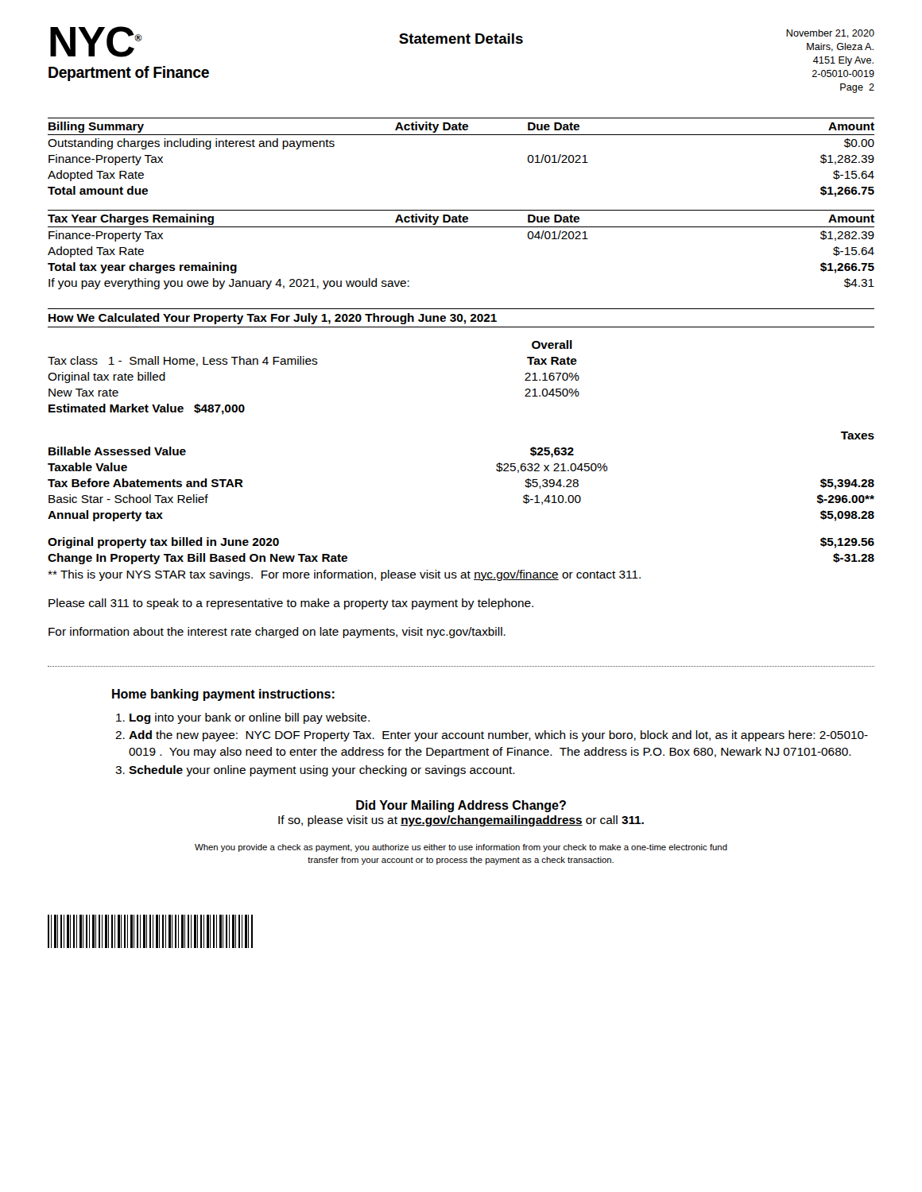NYC®
Department of Finance
Statement Details
November 21, 2020
Mairs, Gleza A.
4151 Ely Ave.
2-05010-0019
Page 2
| Billing Summary | Activity Date | Due Date | Amount |
| --- | --- | --- | --- |
| Outstanding charges including interest and payments | | | $0.00 |
| Finance-Property Tax | | 01/01/2021 | $1,282.39 |
| Adopted Tax Rate | | | $-15.64 |
| Total amount due | | | $1,266.75 |
| Tax Year Charges Remaining | Activity Date | Due Date | Amount |
| Finance-Property Tax | | 04/01/2021 | $1,282.39 |
| Adopted Tax Rate | | | $-15.64 |
| Total tax year charges remaining | | | $1,266.75 |
| If you pay everything you owe by January 4, 2021, you would save: | $4.31 |
How We Calculated Your Property Tax For July 1, 2020 Through June 30, 2021
| | Overall | |
| Tax class 1 - Small Home, Less Than 4 Families | Tax Rate | |
| Original tax rate billed | 21.1670% | |
| New Tax rate | 21.0450% | |
| Estimated Market Value $487,000 | | |
| | | Taxes |
| Billable Assessed Value | $25,632 | |
| Taxable Value | $25,632 x 21.0450% | |
| Tax Before Abatements and STAR | $5,394.28 | $5,394.28 |
| Basic Star - School Tax Relief | $-1,410.00 | $-296.00** |
| Annual property tax | | $5,098.28 |
| Original property tax billed in June 2020 | | $5,129.56 |
| Change In Property Tax Bill Based On New Tax Rate | | $-31.28 |
** This is your NYS STAR tax savings. For more information, please visit us at nyc.gov/finance or contact 311.
Please call 311 to speak to a representative to make a property tax payment by telephone.
For information about the interest rate charged on late payments, visit nyc.gov/taxbill.
Home banking payment instructions:
Log into your bank or online bill pay website.
Add the new payee: NYC DOF Property Tax. Enter your account number, which is your boro, block and lot, as it appears here: 2-05010-0019 . You may also need to enter the address for the Department of Finance. The address is P.O. Box 680, Newark NJ 07101-0680.
Schedule your online payment using your checking or savings account.
Did Your Mailing Address Change?
If so, please visit us at nyc.gov/changemailingaddress or call 311.
When you provide a check as payment, you authorize us either to use information from your check to make a one-time electronic fund
transfer from your account or to process the payment as a check transaction.